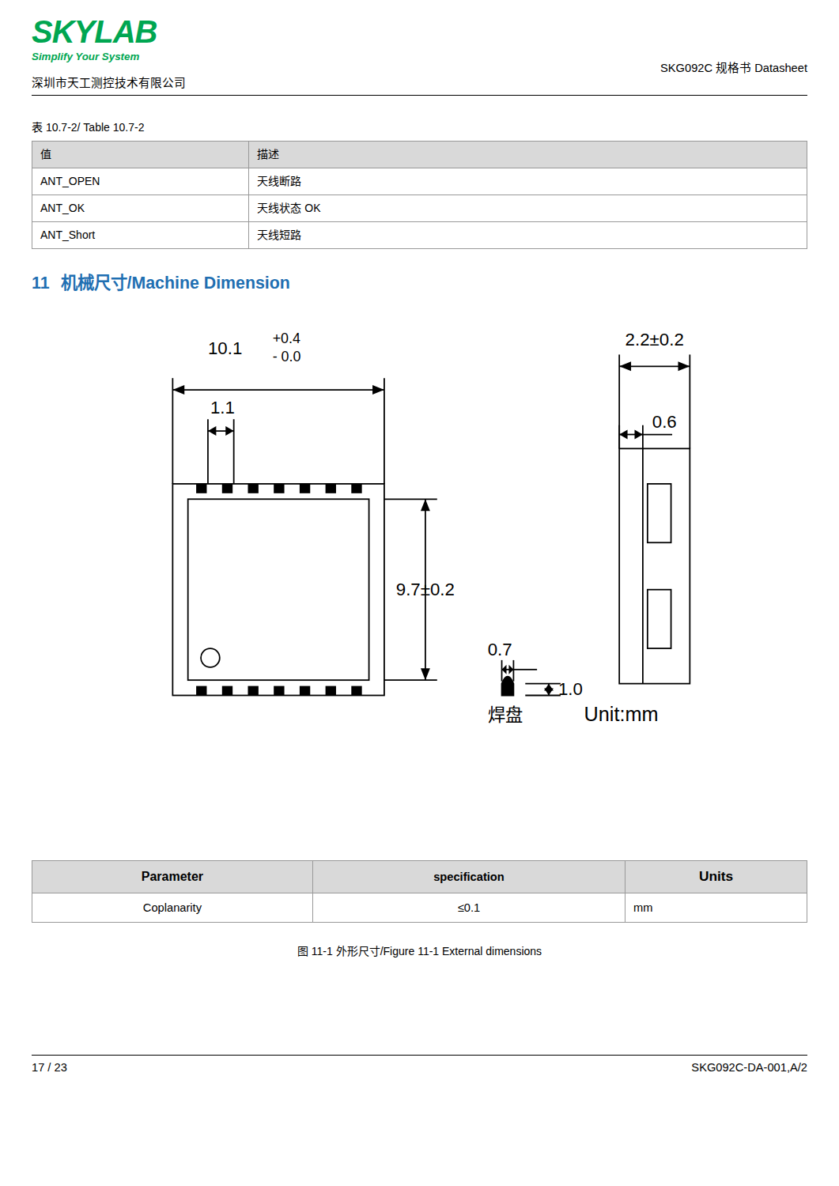SKYLAB
Simplify Your System
深圳市天工测控技术有限公司
SKG092C 规格书 Datasheet
表 10.7-2/ Table 10.7-2
| 值 | 描述 |
| --- | --- |
| ANT_OPEN | 天线断路 |
| ANT_OK | 天线状态 OK |
| ANT_Short | 天线短路 |
11机械尺寸/Machine Dimension
10.1 +0.4 - 0.0 1.1 9.7±0.2 2.2±0.2 0.6 0.7 1.0 焊盘 Unit:mm
| Parameter | specification | Units |
| --- | --- | --- |
| Coplanarity | ≤0.1 | mm |
图 11-1 外形尺寸/Figure 11-1 External dimensions
17 / 23
SKG092C-DA-001,A/2